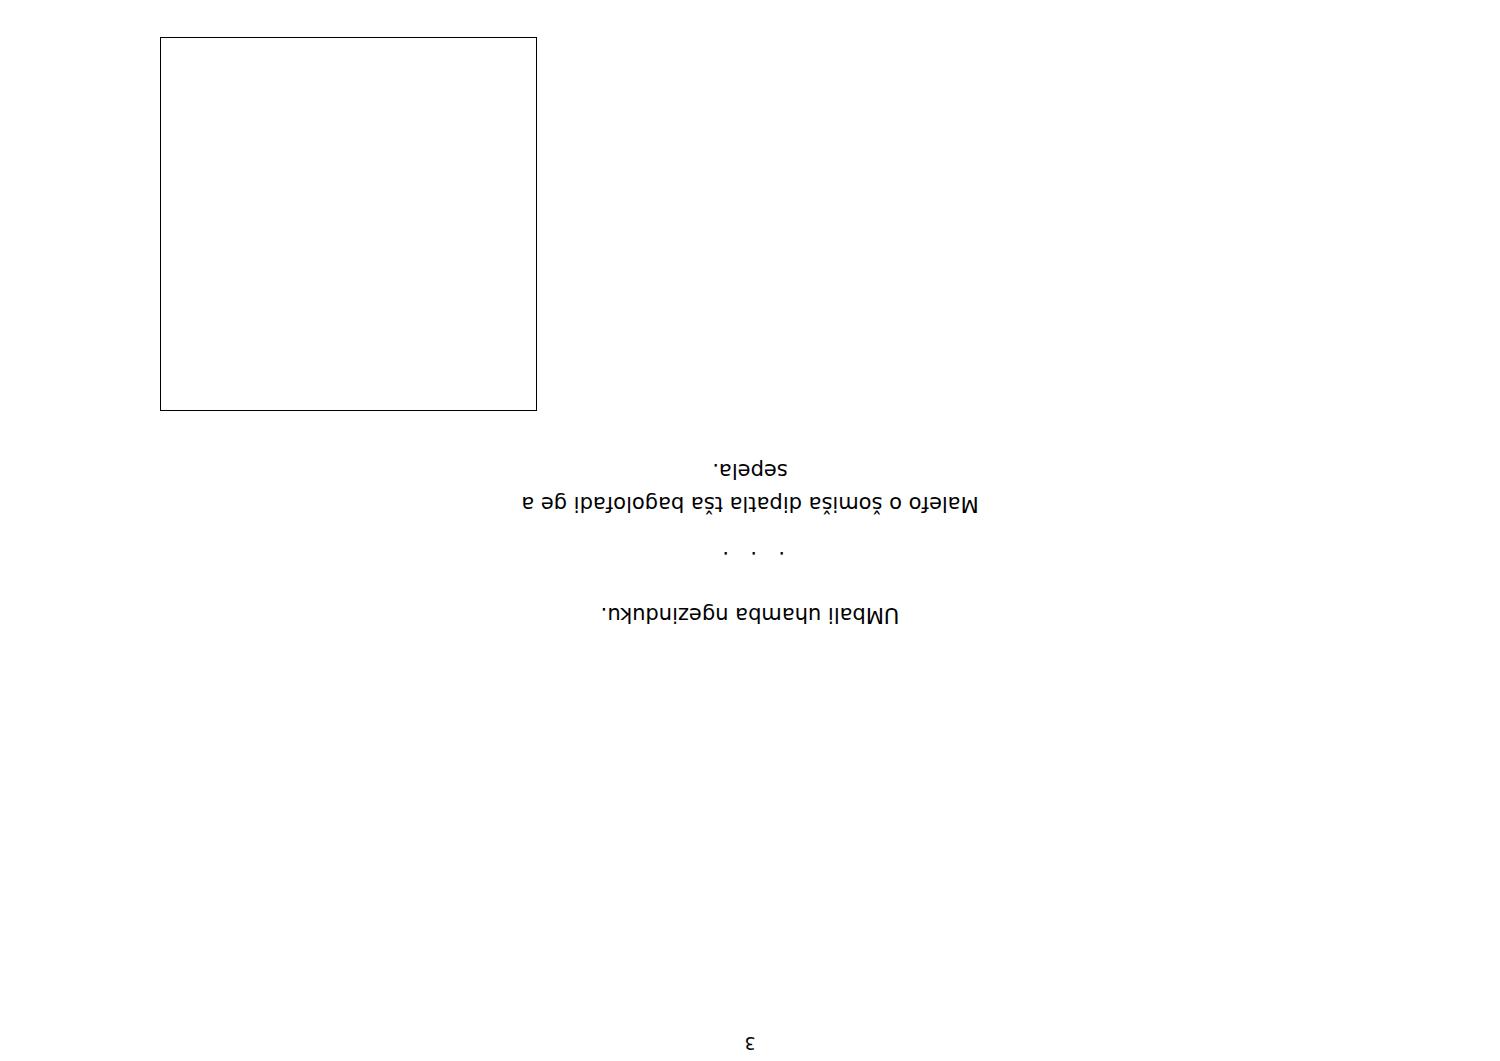3
UMbali uhamba ngezinduku.
. . .
Malefo o šomiša dipatla tša bagolofadi ge a
sepela.